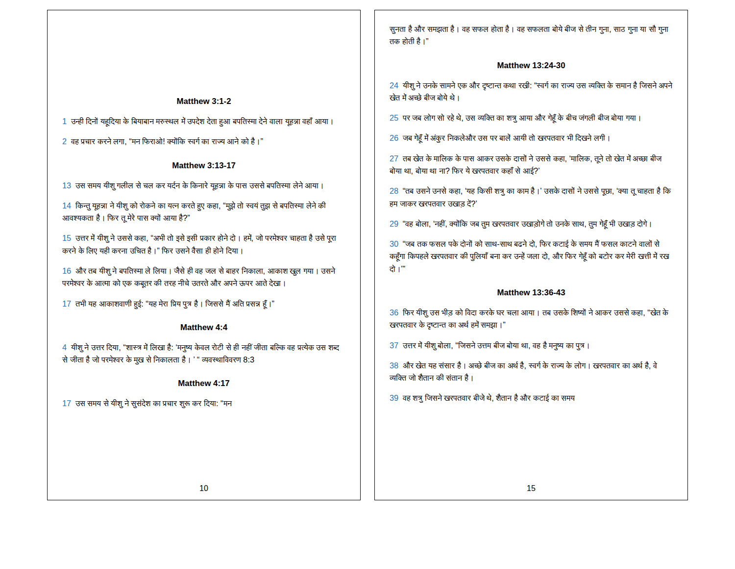Matthew 3:1-2
1 उन्ही दिनों यहूदिया के बियाबान मरुस्थल में उपदेश देता हुआ बपतिस्मा देने वाला यूहन्ना वहाँ आया।
2 वह प्रचार करने लगा, “मन फिराओ! क्योंकि स्वर्ग का राज्य आने को है।”
Matthew 3:13-17
13 उस समय यीशु गलील से चल कर यर्दन के किनारे यूहन्ना के पास उससे बपतिस्मा लेने आया।
14 किन्तु यूहन्ना ने यीशु को रोकने का यत्न करते हुए कहा, “मुझे तो स्वयं तुझ से बपतिस्मा लेने की आवश्यकता है। फिर तू मेरे पास क्यों आया है?”
15 उत्तर में यीशु ने उससे कहा, “अभी तो इसे इसी प्रकार होने दो। हमें, जो परमेश्वर चाहता है उसे पूरा करने के लिए यही करना उचित है।” फिर उसने वैसा ही होने दिया।
16 और तब यीशु ने बपतिस्मा ले लिया। जैसे ही वह जल से बाहर निकाला, आकाश खुल गया। उसने परमेश्वर के आत्मा को एक कबूतर की तरह नीचे उतरते और अपने ऊपर आते देखा।
17 तभी यह आकाशवाणी हुई: “यह मेरा प्रिय पुत्र है। जिससे मैं अति प्रसन्न हूँ।”
Matthew 4:4
4 यीशु ने उत्तर दिया, “शास्त्र में लिखा है: ‘मनुष्य केवल रोटी से ही नहीं जीता बल्कि वह प्रत्येक उस शब्द से जीता है जो परमेश्वर के मुख से निकालता है। ’ “ व्यवस्थाविवरण 8:3
Matthew 4:17
17 उस समय से यीशु ने सुसंदेश का प्रचार शुरू कर दिया: “मन
10
सुनता है और समझता है। वह सफल होता है। वह सफलता बोये बीज से तीन गुना, साठ गुना या सौ गुना तक होती है।”
Matthew 13:24-30
24 यीशु ने उनके सामने एक और दृष्टान्त कथा रखी: “स्वर्ग का राज्य उस व्यक्ति के समान है जिसने अपने खेत में अच्छे बीज बोये थे।
25 पर जब लोग सो रहे थे, उस व्यक्ति का शत्रु आया और गेहूँ के बीच जंगली बीज बोया गया।
26 जब गेहूँ में अंकुर निकलेऔर उस पर बालें आयी तो खरपतवार भी दिखने लगी।
27 तब खेत के मालिक के पास आकर उसके दासों ने उससे कहा, ‘मालिक, तूने तो खेत में अच्छा बीज बोया था, बोया था ना? फिर ये खरपतवार कहाँ से आई?’
28 “तब उसने उनसे कहा, ‘यह किसी शत्रु का काम है।’ उसके दासों ने उससे पूछा, ‘क्या तू चाहता है कि हम जाकर खरपतवार उखाड़ दें?’
29 “वह बोला, ‘नहीं, क्योंकि जब तुम खरपतवार उखाड़ोगे तो उनके साथ, तुम गेहूँ भी उखाड़ दोगे।
30 “जब तक फसल पके दोनों को साथ-साथ बढने दो, फिर कटाई के समय मैं फसल काटने वालों से कहूँगा किपहले खरपतवार की पुलियाँ बना कर उन्हें जला दो, और फिर गेहूँ को बटोर कर मेरी खत्ती में रख दो।’”
Matthew 13:36-43
36 फिर यीशु उस भीड़ को विदा करके घर चला आया। तब उसके शिष्यों ने आकर उससे कहा, “खेत के खरपतवार के दृष्टान्त का अर्थ हमें समझा।”
37 उत्तर में यीशु बोला, “जिसने उत्तम बीज बोया था, वह है मनुष्य का पुत्र।
38 और खेत यह संसार है। अच्छे बीज का अर्थ है, स्वर्ग के राज्य के लोग। खरपतवार का अर्थ है, वे व्यक्ति जो शैतान की संतान है।
39 वह शत्रु जिसने खरपतवार बीजे थे, शैतान है और कटाई का समय
15